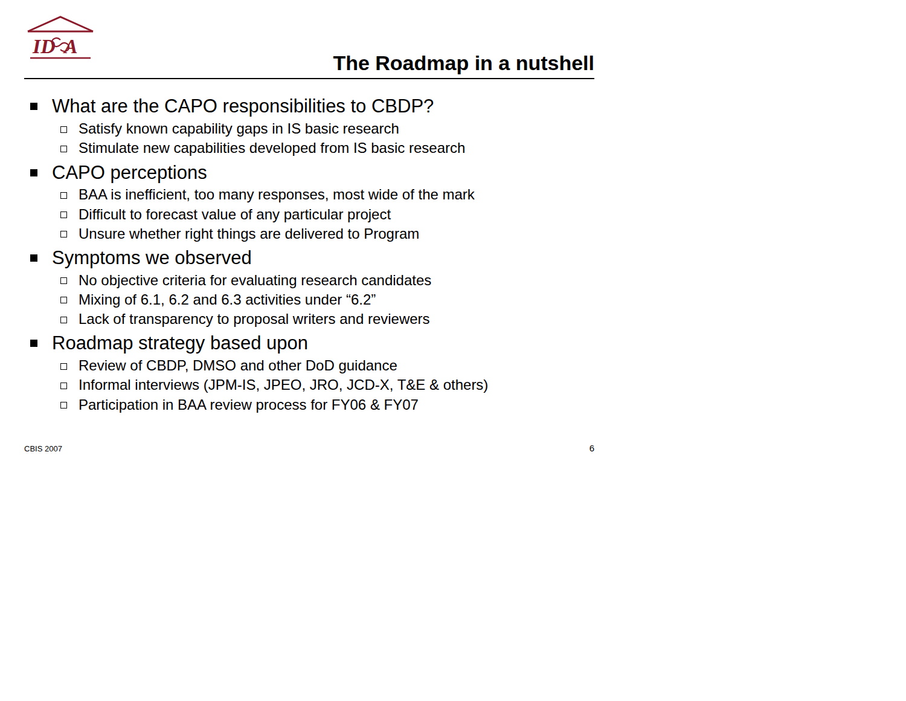ID A
The Roadmap in a nutshell
What are the CAPO responsibilities to CBDP?
Satisfy known capability gaps in IS basic research
Stimulate new capabilities developed from IS basic research
CAPO perceptions
BAA is inefficient, too many responses, most wide of the mark
Difficult to forecast value of any particular project
Unsure whether right things are delivered to Program
Symptoms we observed
No objective criteria for evaluating research candidates
Mixing of 6.1, 6.2 and 6.3 activities under “6.2”
Lack of transparency to proposal writers and reviewers
Roadmap strategy based upon
Review of CBDP, DMSO and other DoD guidance
Informal interviews (JPM-IS, JPEO, JRO, JCD-X, T&E & others)
Participation in BAA review process for FY06 & FY07
CBIS 2007
6